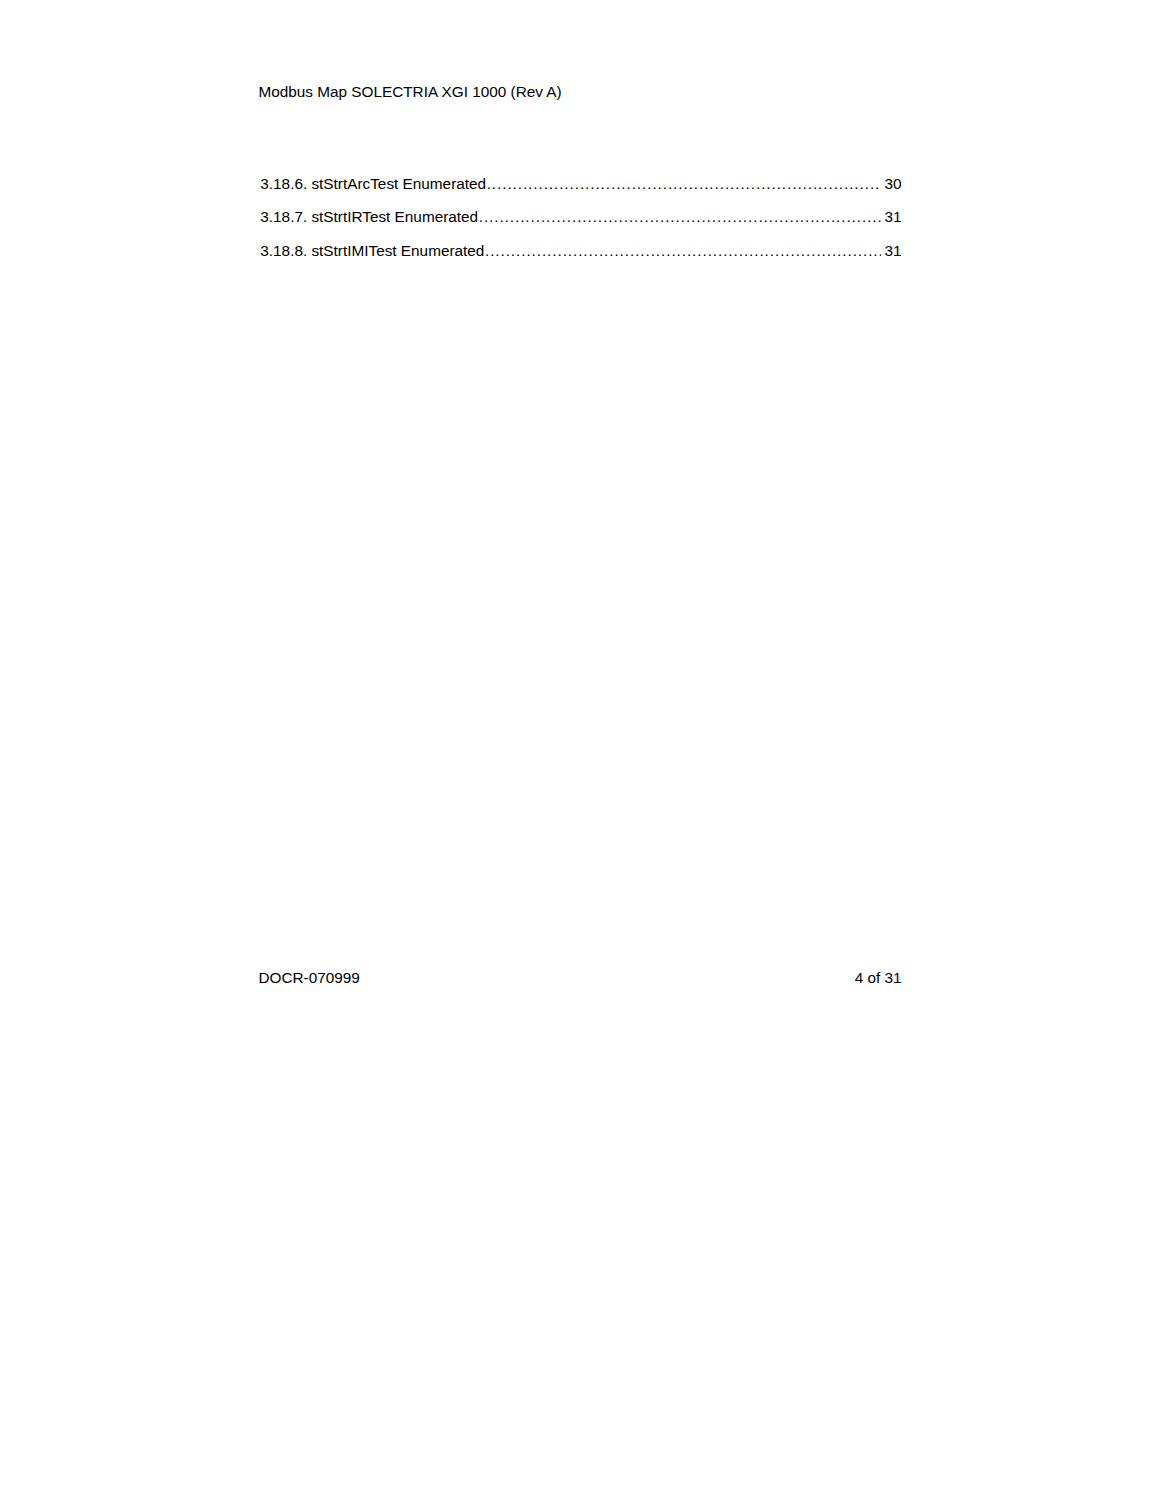Modbus Map SOLECTRIA XGI 1000 (Rev A)
3.18.6. stStrtArcTest Enumerated .................................................................................................................. 30
3.18.7. stStrtIRTest Enumerated ..................................................................................................................... 31
3.18.8. stStrtIMITest Enumerated .................................................................................................................. 31
DOCR-070999 4 of 31